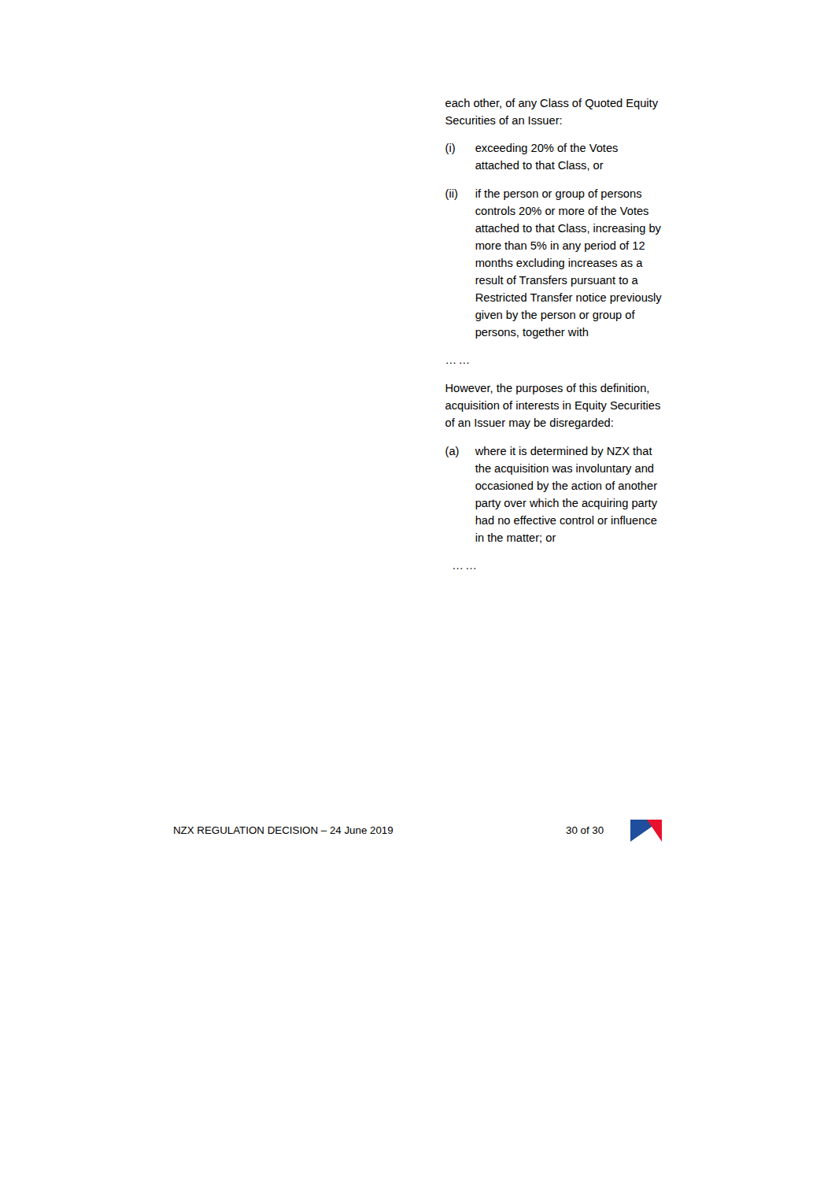each other, of any Class of Quoted Equity Securities of an Issuer:
(i)
exceeding 20% of the Votes attached to that Class, or
(ii)
if the person or group of persons controls 20% or more of the Votes attached to that Class, increasing by more than 5% in any period of 12 months excluding increases as a result of Transfers pursuant to a Restricted Transfer notice previously given by the person or group of persons, together with
……
However, the purposes of this definition, acquisition of interests in Equity Securities of an Issuer may be disregarded:
(a)
where it is determined by NZX that the acquisition was involuntary and occasioned by the action of another party over which the acquiring party had no effective control or influence in the matter; or
……
NZX REGULATION DECISION – 24 June 2019
30 of 30